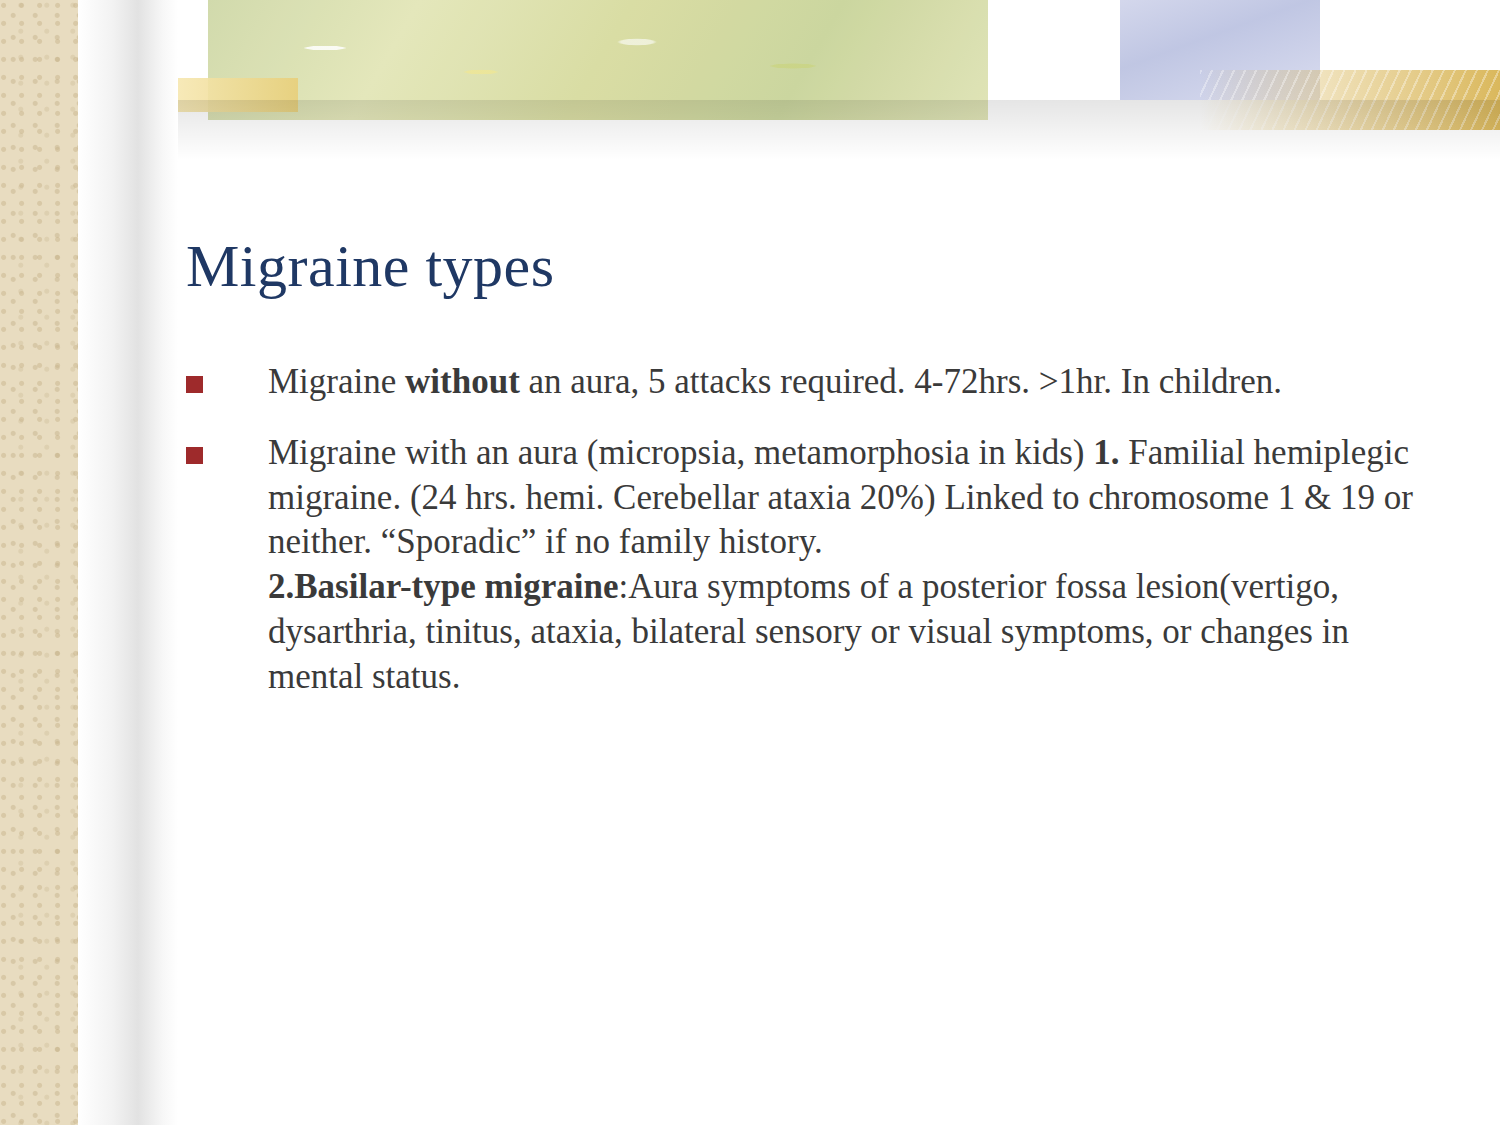Migraine types
Migraine without an aura, 5 attacks required. 4-72hrs. >1hr. In children.
Migraine with an aura (micropsia, metamorphosia in kids) 1. Familial hemiplegic migraine. (24 hrs. hemi. Cerebellar ataxia 20%) Linked to chromosome 1 & 19 or neither. “Sporadic” if no family history.
2.Basilar-type migraine:Aura symptoms of a posterior fossa lesion(vertigo, dysarthria, tinitus, ataxia, bilateral sensory or visual symptoms, or changes in mental status.